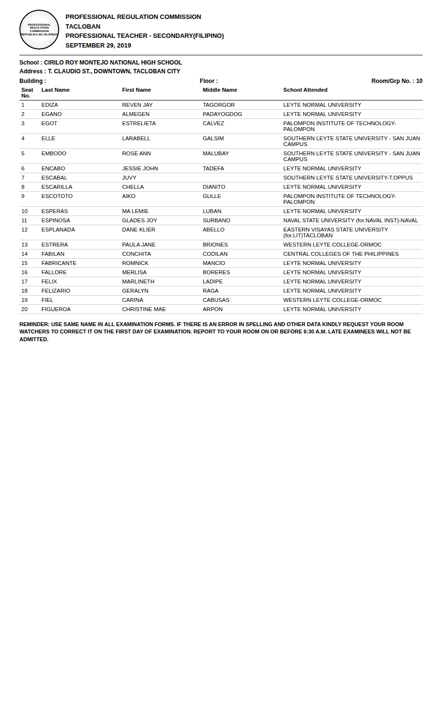PROFESSIONAL
REGULATION
COMMISSION
REPUBLIKA NG PILIPINAS
PROFESSIONAL REGULATION COMMISSION
TACLOBAN
PROFESSIONAL TEACHER - SECONDARY(FILIPINO)
SEPTEMBER 29, 2019
School : CIRILO ROY MONTEJO NATIONAL HIGH SCHOOL
Address : T. CLAUDIO ST., DOWNTOWN, TACLOBAN CITY
Building :
Floor :
Room/Grp No. : 10
| Seat No. | Last Name | First Name | Middle Name | School Attended |
| --- | --- | --- | --- | --- |
| 1 | EDIZA | REVEN JAY | TAGORGOR | LEYTE NORMAL UNIVERSITY |
| 2 | EGANO | ALMEGEN | PADAYOGDOG | LEYTE NORMAL UNIVERSITY |
| 3 | EGOT | ESTRELIETA | CALVEZ | PALOMPON INSTITUTE OF TECHNOLOGY-PALOMPON |
| 4 | ELLE | LARABELL | GALSIM | SOUTHERN LEYTE STATE UNIVERSITY - SAN JUAN CAMPUS |
| 5 | EMBODO | ROSE ANN | MALUBAY | SOUTHERN LEYTE STATE UNIVERSITY - SAN JUAN CAMPUS |
| 6 | ENCABO | JESSIE JOHN | TADEFA | LEYTE NORMAL UNIVERSITY |
| 7 | ESCABAL | JUVY | | SOUTHERN LEYTE STATE UNIVERSITY-T.OPPUS |
| 8 | ESCARILLA | CHELLA | DIANITO | LEYTE NORMAL UNIVERSITY |
| 9 | ESCOTOTO | AIKO | GULLE | PALOMPON INSTITUTE OF TECHNOLOGY-PALOMPON |
| 10 | ESPERAS | MA LEMIE | LUBAN | LEYTE NORMAL UNIVERSITY |
| 11 | ESPINOSA | GLADES JOY | SURBANO | NAVAL STATE UNIVERSITY (for.NAVAL INST)-NAVAL |
| 12 | ESPLANADA | DANE KLIER | ABELLO | EASTERN VISAYAS STATE UNIVERSITY (for.LIT)TACLOBAN |
| 13 | ESTRERA | PAULA JANE | BRIONES | WESTERN LEYTE COLLEGE-ORMOC |
| 14 | FABILAN | CONCHITA | CODILAN | CENTRAL COLLEGES OF THE PHILIPPINES |
| 15 | FABRICANTE | ROMNICK | MANCIO | LEYTE NORMAL UNIVERSITY |
| 16 | FALLORE | MERLISA | BORERES | LEYTE NORMAL UNIVERSITY |
| 17 | FELIX | MARLINETH | LADIPE | LEYTE NORMAL UNIVERSITY |
| 18 | FELIZARIO | GERALYN | RAGA | LEYTE NORMAL UNIVERSITY |
| 19 | FIEL | CARINA | CABUSAS | WESTERN LEYTE COLLEGE-ORMOC |
| 20 | FIGUEROA | CHRISTINE MAE | ARPON | LEYTE NORMAL UNIVERSITY |
REMINDER: USE SAME NAME IN ALL EXAMINATION FORMS. IF THERE IS AN ERROR IN SPELLING AND OTHER DATA KINDLY REQUEST YOUR ROOM WATCHERS TO CORRECT IT ON THE FIRST DAY OF EXAMINATION. REPORT TO YOUR ROOM ON OR BEFORE 6:30 A.M. LATE EXAMINEES WILL NOT BE ADMITTED.